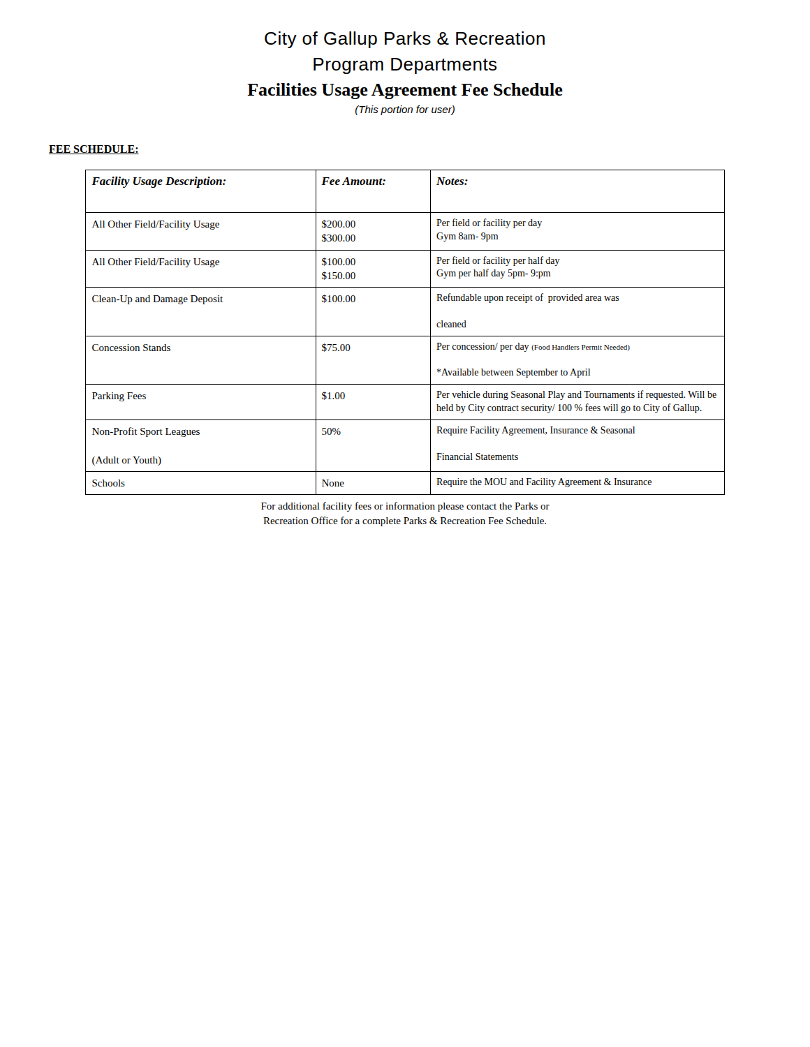City of Gallup Parks & Recreation
Program Departments
Facilities Usage Agreement Fee Schedule
(This portion for user)
FEE SCHEDULE:
| Facility Usage Description: | Fee Amount: | Notes: |
| --- | --- | --- |
| All Other Field/Facility Usage | $200.00 $300.00 | Per field or facility per day Gym 8am- 9pm |
| All Other Field/Facility Usage | $100.00 $150.00 | Per field or facility per half day Gym per half day 5pm- 9:pm |
| Clean-Up and Damage Deposit | $100.00 | Refundable upon receipt of provided area was cleaned |
| Concession Stands | $75.00 | Per concession/ per day (Food Handlers Permit Needed) *Available between September to April |
| Parking Fees | $1.00 | Per vehicle during Seasonal Play and Tournaments if requested. Will be held by City contract security/ 100 % fees will go to City of Gallup. |
| Non-Profit Sport Leagues (Adult or Youth) | 50% | Require Facility Agreement, Insurance & Seasonal Financial Statements |
| Schools | None | Require the MOU and Facility Agreement & Insurance |
For additional facility fees or information please contact the Parks or
Recreation Office for a complete Parks & Recreation Fee Schedule.